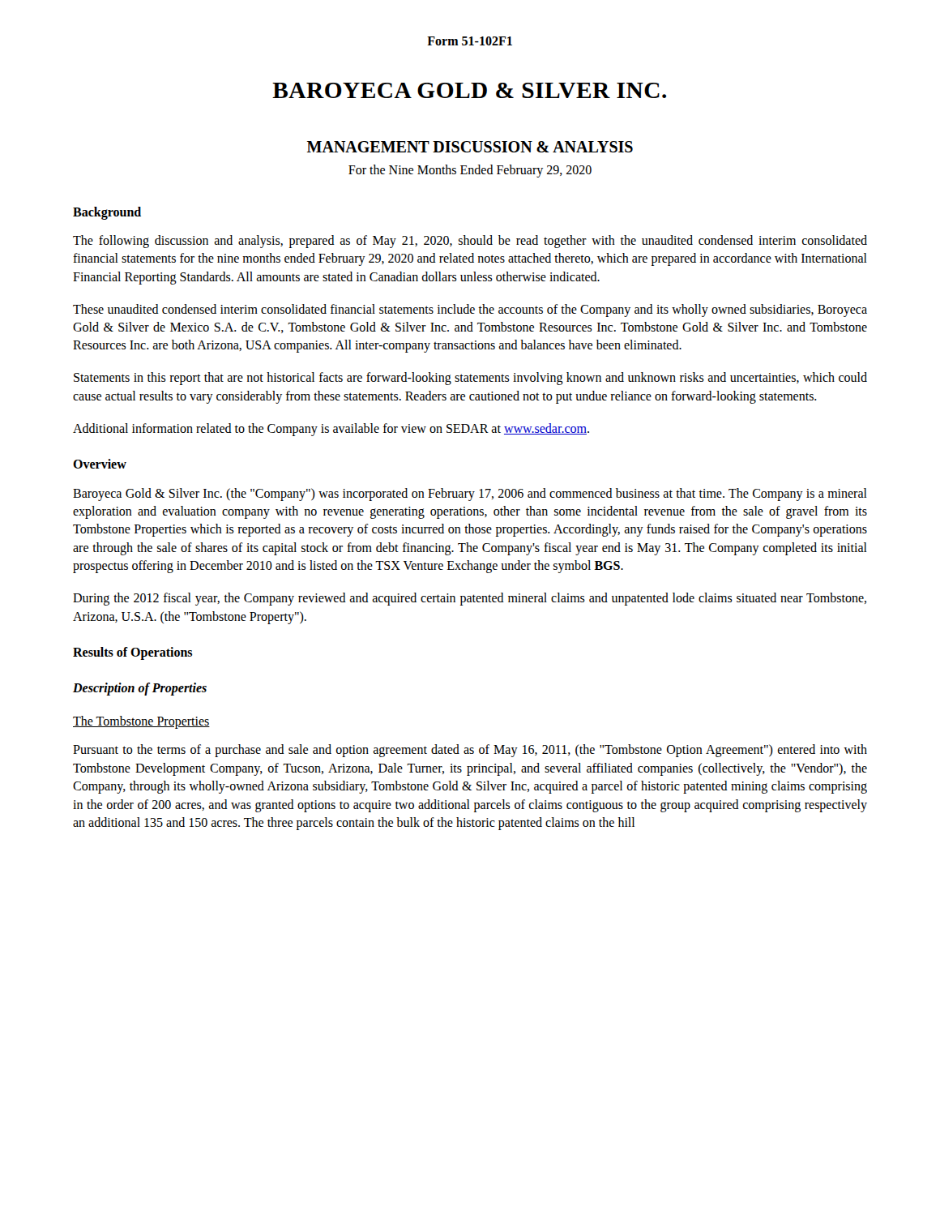Form 51-102F1
BAROYECA GOLD & SILVER INC.
MANAGEMENT DISCUSSION & ANALYSIS
For the Nine Months Ended February 29, 2020
Background
The following discussion and analysis, prepared as of May 21, 2020, should be read together with the unaudited condensed interim consolidated financial statements for the nine months ended February 29, 2020 and related notes attached thereto, which are prepared in accordance with International Financial Reporting Standards. All amounts are stated in Canadian dollars unless otherwise indicated.
These unaudited condensed interim consolidated financial statements include the accounts of the Company and its wholly owned subsidiaries, Boroyeca Gold & Silver de Mexico S.A. de C.V., Tombstone Gold & Silver Inc. and Tombstone Resources Inc. Tombstone Gold & Silver Inc. and Tombstone Resources Inc. are both Arizona, USA companies. All inter-company transactions and balances have been eliminated.
Statements in this report that are not historical facts are forward-looking statements involving known and unknown risks and uncertainties, which could cause actual results to vary considerably from these statements. Readers are cautioned not to put undue reliance on forward-looking statements.
Additional information related to the Company is available for view on SEDAR at www.sedar.com.
Overview
Baroyeca Gold & Silver Inc. (the "Company") was incorporated on February 17, 2006 and commenced business at that time. The Company is a mineral exploration and evaluation company with no revenue generating operations, other than some incidental revenue from the sale of gravel from its Tombstone Properties which is reported as a recovery of costs incurred on those properties. Accordingly, any funds raised for the Company's operations are through the sale of shares of its capital stock or from debt financing. The Company's fiscal year end is May 31. The Company completed its initial prospectus offering in December 2010 and is listed on the TSX Venture Exchange under the symbol BGS.
During the 2012 fiscal year, the Company reviewed and acquired certain patented mineral claims and unpatented lode claims situated near Tombstone, Arizona, U.S.A. (the "Tombstone Property").
Results of Operations
Description of Properties
The Tombstone Properties
Pursuant to the terms of a purchase and sale and option agreement dated as of May 16, 2011, (the "Tombstone Option Agreement") entered into with Tombstone Development Company, of Tucson, Arizona, Dale Turner, its principal, and several affiliated companies (collectively, the "Vendor"), the Company, through its wholly-owned Arizona subsidiary, Tombstone Gold & Silver Inc, acquired a parcel of historic patented mining claims comprising in the order of 200 acres, and was granted options to acquire two additional parcels of claims contiguous to the group acquired comprising respectively an additional 135 and 150 acres. The three parcels contain the bulk of the historic patented claims on the hill